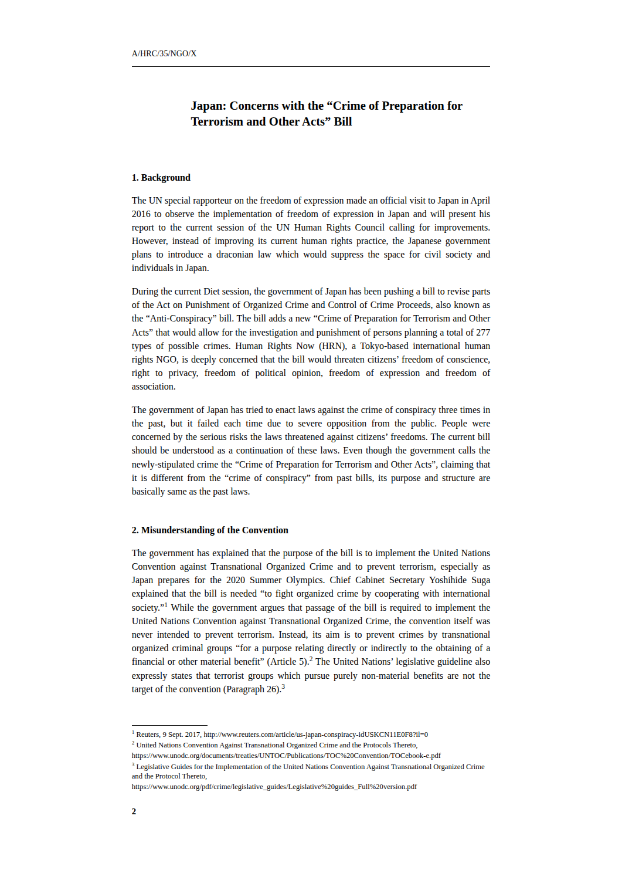A/HRC/35/NGO/X
Japan: Concerns with the “Crime of Preparation for
Terrorism and Other Acts” Bill
1. Background
The UN special rapporteur on the freedom of expression made an official visit to Japan in April 2016 to observe the implementation of freedom of expression in Japan and will present his report to the current session of the UN Human Rights Council calling for improvements. However, instead of improving its current human rights practice, the Japanese government plans to introduce a draconian law which would suppress the space for civil society and individuals in Japan.
During the current Diet session, the government of Japan has been pushing a bill to revise parts of the Act on Punishment of Organized Crime and Control of Crime Proceeds, also known as the “Anti-Conspiracy” bill. The bill adds a new “Crime of Preparation for Terrorism and Other Acts” that would allow for the investigation and punishment of persons planning a total of 277 types of possible crimes. Human Rights Now (HRN), a Tokyo-based international human rights NGO, is deeply concerned that the bill would threaten citizens’ freedom of conscience, right to privacy, freedom of political opinion, freedom of expression and freedom of association.
The government of Japan has tried to enact laws against the crime of conspiracy three times in the past, but it failed each time due to severe opposition from the public. People were concerned by the serious risks the laws threatened against citizens’ freedoms. The current bill should be understood as a continuation of these laws. Even though the government calls the newly-stipulated crime the “Crime of Preparation for Terrorism and Other Acts”, claiming that it is different from the “crime of conspiracy” from past bills, its purpose and structure are basically same as the past laws.
2. Misunderstanding of the Convention
The government has explained that the purpose of the bill is to implement the United Nations Convention against Transnational Organized Crime and to prevent terrorism, especially as Japan prepares for the 2020 Summer Olympics. Chief Cabinet Secretary Yoshihide Suga explained that the bill is needed “to fight organized crime by cooperating with international society.”1 While the government argues that passage of the bill is required to implement the United Nations Convention against Transnational Organized Crime, the convention itself was never intended to prevent terrorism. Instead, its aim is to prevent crimes by transnational organized criminal groups “for a purpose relating directly or indirectly to the obtaining of a financial or other material benefit” (Article 5).2 The United Nations’ legislative guideline also expressly states that terrorist groups which pursue purely non-material benefits are not the target of the convention (Paragraph 26).3
1 Reuters, 9 Sept. 2017, http://www.reuters.com/article/us-japan-conspiracy-idUSKCN11E0F8?il=0
2 United Nations Convention Against Transnational Organized Crime and the Protocols Thereto,
https://www.unodc.org/documents/treaties/UNTOC/Publications/TOC%20Convention/TOCebook-e.pdf
3 Legislative Guides for the Implementation of the United Nations Convention Against Transnational Organized Crime and the Protocol Thereto,
https://www.unodc.org/pdf/crime/legislative_guides/Legislative%20guides_Full%20version.pdf
2